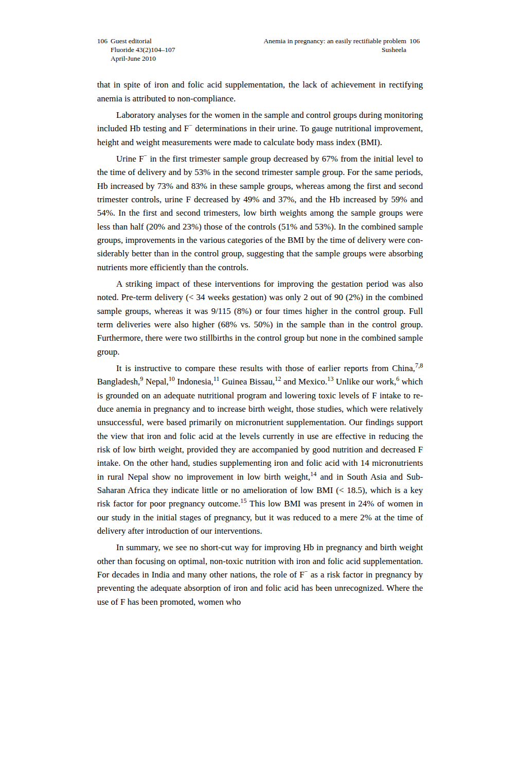106
Guest editorial
Fluoride 43(2)104–107
April-June 2010
Anemia in pregnancy: an easily rectifiable problem
Susheela
106
that in spite of iron and folic acid supplementation, the lack of achievement in rectifying anemia is attributed to non-compliance.
Laboratory analyses for the women in the sample and control groups during monitoring included Hb testing and F− determinations in their urine. To gauge nutritional improvement, height and weight measurements were made to calculate body mass index (BMI).
Urine F− in the first trimester sample group decreased by 67% from the initial level to the time of delivery and by 53% in the second trimester sample group. For the same periods, Hb increased by 73% and 83% in these sample groups, whereas among the first and second trimester controls, urine F decreased by 49% and 37%, and the Hb increased by 59% and 54%. In the first and second trimesters, low birth weights among the sample groups were less than half (20% and 23%) those of the controls (51% and 53%). In the combined sample groups, improvements in the various categories of the BMI by the time of delivery were considerably better than in the control group, suggesting that the sample groups were absorbing nutrients more efficiently than the controls.
A striking impact of these interventions for improving the gestation period was also noted. Pre-term delivery (< 34 weeks gestation) was only 2 out of 90 (2%) in the combined sample groups, whereas it was 9/115 (8%) or four times higher in the control group. Full term deliveries were also higher (68% vs. 50%) in the sample than in the control group. Furthermore, there were two stillbirths in the control group but none in the combined sample group.
It is instructive to compare these results with those of earlier reports from China,7,8 Bangladesh,9 Nepal,10 Indonesia,11 Guinea Bissau,12 and Mexico.13 Unlike our work,6 which is grounded on an adequate nutritional program and lowering toxic levels of F intake to reduce anemia in pregnancy and to increase birth weight, those studies, which were relatively unsuccessful, were based primarily on micronutrient supplementation. Our findings support the view that iron and folic acid at the levels currently in use are effective in reducing the risk of low birth weight, provided they are accompanied by good nutrition and decreased F intake. On the other hand, studies supplementing iron and folic acid with 14 micronutrients in rural Nepal show no improvement in low birth weight,14 and in South Asia and Sub-Saharan Africa they indicate little or no amelioration of low BMI (< 18.5), which is a key risk factor for poor pregnancy outcome.15 This low BMI was present in 24% of women in our study in the initial stages of pregnancy, but it was reduced to a mere 2% at the time of delivery after introduction of our interventions.
In summary, we see no short-cut way for improving Hb in pregnancy and birth weight other than focusing on optimal, non-toxic nutrition with iron and folic acid supplementation. For decades in India and many other nations, the role of F− as a risk factor in pregnancy by preventing the adequate absorption of iron and folic acid has been unrecognized. Where the use of F has been promoted, women who